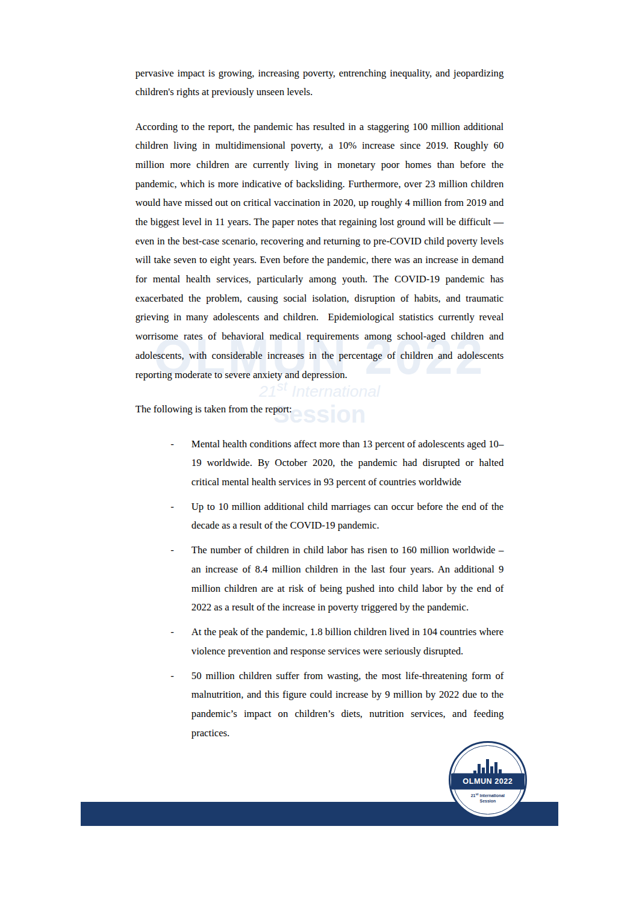OLMUN 2022
21st International
Session
pervasive impact is growing, increasing poverty, entrenching inequality, and jeopardizing children's rights at previously unseen levels.
According to the report, the pandemic has resulted in a staggering 100 million additional children living in multidimensional poverty, a 10% increase since 2019. Roughly 60 million more children are currently living in monetary poor homes than before the pandemic, which is more indicative of backsliding. Furthermore, over 23 million children would have missed out on critical vaccination in 2020, up roughly 4 million from 2019 and the biggest level in 11 years. The paper notes that regaining lost ground will be difficult — even in the best-case scenario, recovering and returning to pre-COVID child poverty levels will take seven to eight years. Even before the pandemic, there was an increase in demand for mental health services, particularly among youth. The COVID-19 pandemic has exacerbated the problem, causing social isolation, disruption of habits, and traumatic grieving in many adolescents and children. Epidemiological statistics currently reveal worrisome rates of behavioral medical requirements among school-aged children and adolescents, with considerable increases in the percentage of children and adolescents reporting moderate to severe anxiety and depression.
The following is taken from the report:
Mental health conditions affect more than 13 percent of adolescents aged 10–19 worldwide. By October 2020, the pandemic had disrupted or halted critical mental health services in 93 percent of countries worldwide
Up to 10 million additional child marriages can occur before the end of the decade as a result of the COVID-19 pandemic.
The number of children in child labor has risen to 160 million worldwide – an increase of 8.4 million children in the last four years. An additional 9 million children are at risk of being pushed into child labor by the end of 2022 as a result of the increase in poverty triggered by the pandemic.
At the peak of the pandemic, 1.8 billion children lived in 104 countries where violence prevention and response services were seriously disrupted.
50 million children suffer from wasting, the most life-threatening form of malnutrition, and this figure could increase by 9 million by 2022 due to the pandemic’s impact on children’s diets, nutrition services, and feeding practices.
OLMUN 2022
21st International
Session